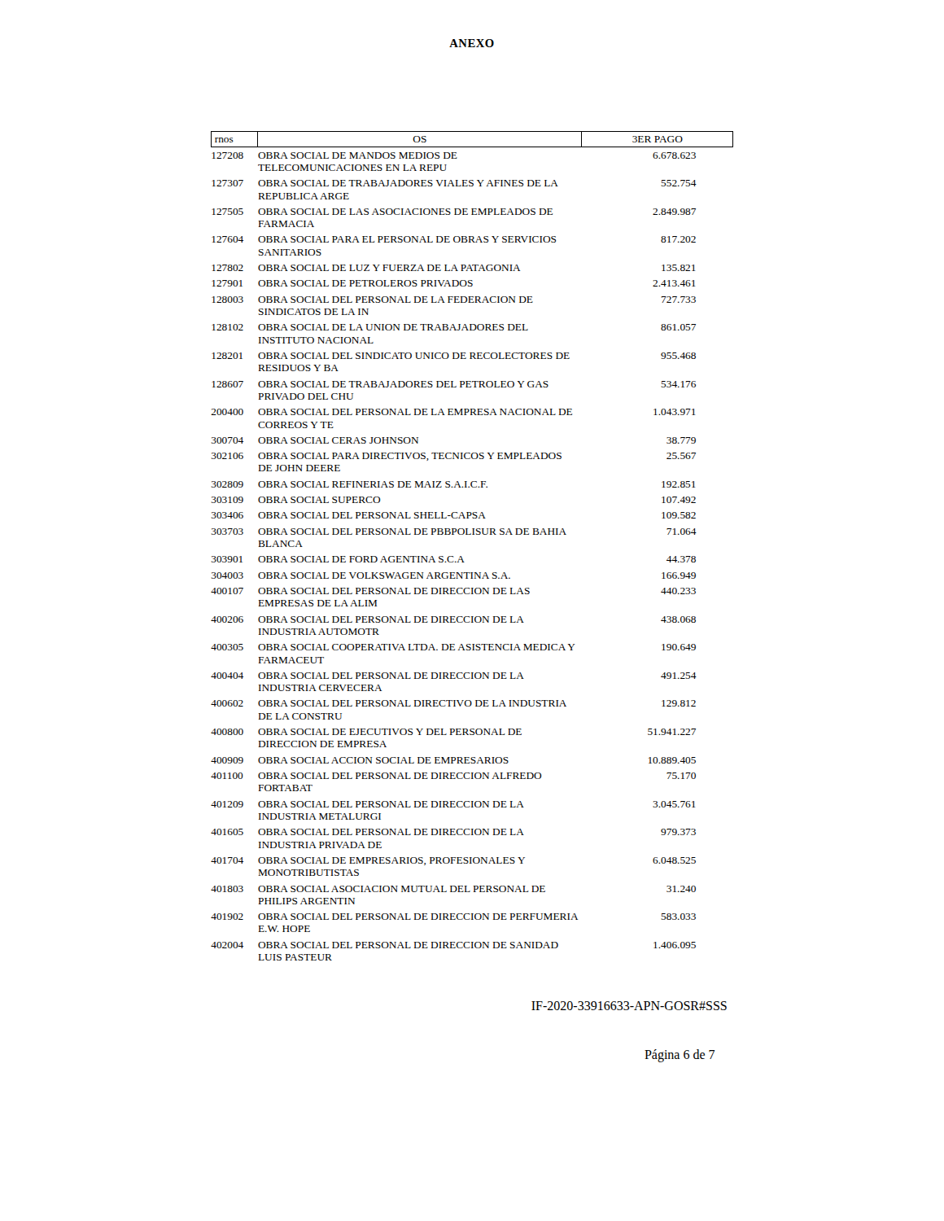ANEXO
| rnos | OS | 3ER PAGO |
| --- | --- | --- |
| 127208 | OBRA SOCIAL DE MANDOS MEDIOS DE TELECOMUNICACIONES EN LA REPU | 6.678.623 |
| 127307 | OBRA SOCIAL DE TRABAJADORES VIALES Y AFINES DE LA REPUBLICA ARGE | 552.754 |
| 127505 | OBRA SOCIAL DE LAS ASOCIACIONES DE EMPLEADOS DE FARMACIA | 2.849.987 |
| 127604 | OBRA SOCIAL PARA EL PERSONAL DE OBRAS Y SERVICIOS SANITARIOS | 817.202 |
| 127802 | OBRA SOCIAL DE LUZ Y FUERZA DE LA PATAGONIA | 135.821 |
| 127901 | OBRA SOCIAL DE PETROLEROS PRIVADOS | 2.413.461 |
| 128003 | OBRA SOCIAL DEL PERSONAL DE LA FEDERACION DE SINDICATOS DE LA IN | 727.733 |
| 128102 | OBRA SOCIAL DE LA UNION DE TRABAJADORES DEL INSTITUTO NACIONAL | 861.057 |
| 128201 | OBRA SOCIAL DEL SINDICATO UNICO DE RECOLECTORES DE RESIDUOS Y BA | 955.468 |
| 128607 | OBRA SOCIAL DE TRABAJADORES DEL PETROLEO Y GAS PRIVADO DEL CHU | 534.176 |
| 200400 | OBRA SOCIAL DEL PERSONAL DE LA EMPRESA NACIONAL DE CORREOS Y TE | 1.043.971 |
| 300704 | OBRA SOCIAL CERAS JOHNSON | 38.779 |
| 302106 | OBRA SOCIAL PARA DIRECTIVOS, TECNICOS Y EMPLEADOS DE JOHN DEERE | 25.567 |
| 302809 | OBRA SOCIAL REFINERIAS DE MAIZ S.A.I.C.F. | 192.851 |
| 303109 | OBRA SOCIAL SUPERCO | 107.492 |
| 303406 | OBRA SOCIAL DEL PERSONAL SHELL-CAPSA | 109.582 |
| 303703 | OBRA SOCIAL DEL PERSONAL DE PBBPOLISUR SA DE BAHIA BLANCA | 71.064 |
| 303901 | OBRA SOCIAL DE FORD AGENTINA S.C.A | 44.378 |
| 304003 | OBRA SOCIAL DE VOLKSWAGEN ARGENTINA S.A. | 166.949 |
| 400107 | OBRA SOCIAL DEL PERSONAL DE DIRECCION DE LAS EMPRESAS DE LA ALIM | 440.233 |
| 400206 | OBRA SOCIAL DEL PERSONAL DE DIRECCION DE LA INDUSTRIA AUTOMOTR | 438.068 |
| 400305 | OBRA SOCIAL COOPERATIVA LTDA. DE ASISTENCIA MEDICA Y FARMACEUT | 190.649 |
| 400404 | OBRA SOCIAL DEL PERSONAL DE DIRECCION DE LA INDUSTRIA CERVECERA | 491.254 |
| 400602 | OBRA SOCIAL DEL PERSONAL DIRECTIVO DE LA INDUSTRIA DE LA CONSTRU | 129.812 |
| 400800 | OBRA SOCIAL DE EJECUTIVOS Y DEL PERSONAL DE DIRECCION DE EMPRESA | 51.941.227 |
| 400909 | OBRA SOCIAL ACCION SOCIAL DE EMPRESARIOS | 10.889.405 |
| 401100 | OBRA SOCIAL DEL PERSONAL DE DIRECCION ALFREDO FORTABAT | 75.170 |
| 401209 | OBRA SOCIAL DEL PERSONAL DE DIRECCION DE LA INDUSTRIA METALURGI | 3.045.761 |
| 401605 | OBRA SOCIAL DEL PERSONAL DE DIRECCION DE LA INDUSTRIA PRIVADA DE | 979.373 |
| 401704 | OBRA SOCIAL DE EMPRESARIOS, PROFESIONALES Y MONOTRIBUTISTAS | 6.048.525 |
| 401803 | OBRA SOCIAL ASOCIACION MUTUAL DEL PERSONAL DE PHILIPS ARGENTIN | 31.240 |
| 401902 | OBRA SOCIAL DEL PERSONAL DE DIRECCION DE PERFUMERIA E.W. HOPE | 583.033 |
| 402004 | OBRA SOCIAL DEL PERSONAL DE DIRECCION DE SANIDAD LUIS PASTEUR | 1.406.095 |
IF-2020-33916633-APN-GOSR#SSS
Página 6 de 7